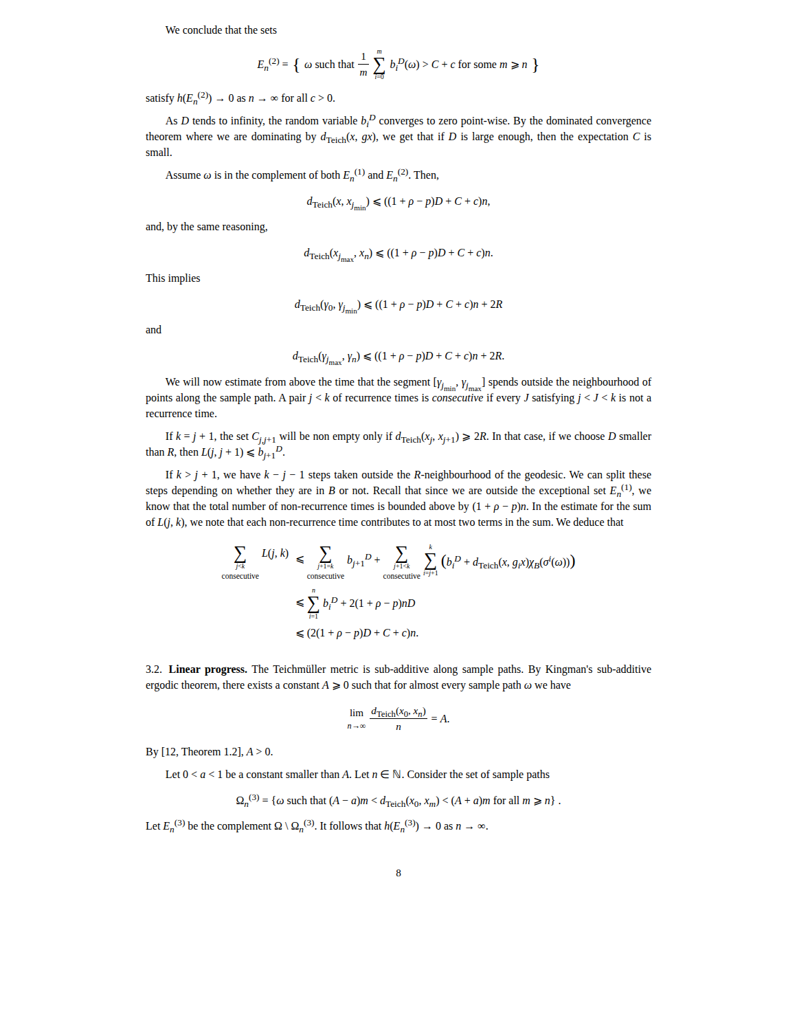We conclude that the sets
En(2) = { ω such that 1 m m∑i=0 biD(ω) > C + c for some m ⩾ n }
satisfy h(En(2)) → 0 as n → ∞ for all c > 0.
As D tends to infinity, the random variable biD converges to zero point-wise. By the dominated convergence theorem where we are dominating by dTeich(x, gx), we get that if D is large enough, then the expectation C is small.
Assume ω is in the complement of both En(1) and En(2). Then,
dTeich(x, xjmin) ⩽ ((1 + ρ − p)D + C + c)n,
and, by the same reasoning,
dTeich(xjmax, xn) ⩽ ((1 + ρ − p)D + C + c)n.
This implies
dTeich(γ0, γjmin) ⩽ ((1 + ρ − p)D + C + c)n + 2R
and
dTeich(γjmax, γn) ⩽ ((1 + ρ − p)D + C + c)n + 2R.
We will now estimate from above the time that the segment [γjmin, γjmax] spends outside the neighbourhood of points along the sample path. A pair j < k of recurrence times is consecutive if every J satisfying j < J < k is not a recurrence time.
If k = j + 1, the set Cj,j+1 will be non empty only if dTeich(xj, xj+1) ⩾ 2R. In that case, if we choose D smaller than R, then L(j, j + 1) ⩽ bj+1D.
If k > j + 1, we have k − j − 1 steps taken outside the R-neighbourhood of the geodesic. We can split these steps depending on whether they are in B or not. Recall that since we are outside the exceptional set En(1), we know that the total number of non-recurrence times is bounded above by (1 + ρ − p)n. In the estimate for the sum of L(j, k), we note that each non-recurrence time contributes to at most two terms in the sum. We deduce that
∑j<k consecutive L(j, k)
⩽ ∑j+1=k consecutive bj+1D + ∑j+1<k consecutive k∑i=j+1 (biD + dTeich(x, gix)χB(σi(ω)))
⩽ n∑i=1 biD + 2(1 + ρ − p)nD
⩽ (2(1 + ρ − p)D + C + c)n.
3.2. Linear progress. The Teichmüller metric is sub-additive along sample paths. By Kingman's sub-additive ergodic theorem, there exists a constant A ⩾ 0 such that for almost every sample path ω we have
lim n→∞ dTeich(x0, xn) n = A.
By [12, Theorem 1.2], A > 0.
Let 0 < a < 1 be a constant smaller than A. Let n ∈ ℕ. Consider the set of sample paths
Ωn(3) = {ω such that (A − a)m < dTeich(x0, xm) < (A + a)m for all m ⩾ n} .
Let En(3) be the complement Ω \ Ωn(3). It follows that h(En(3)) → 0 as n → ∞.
8